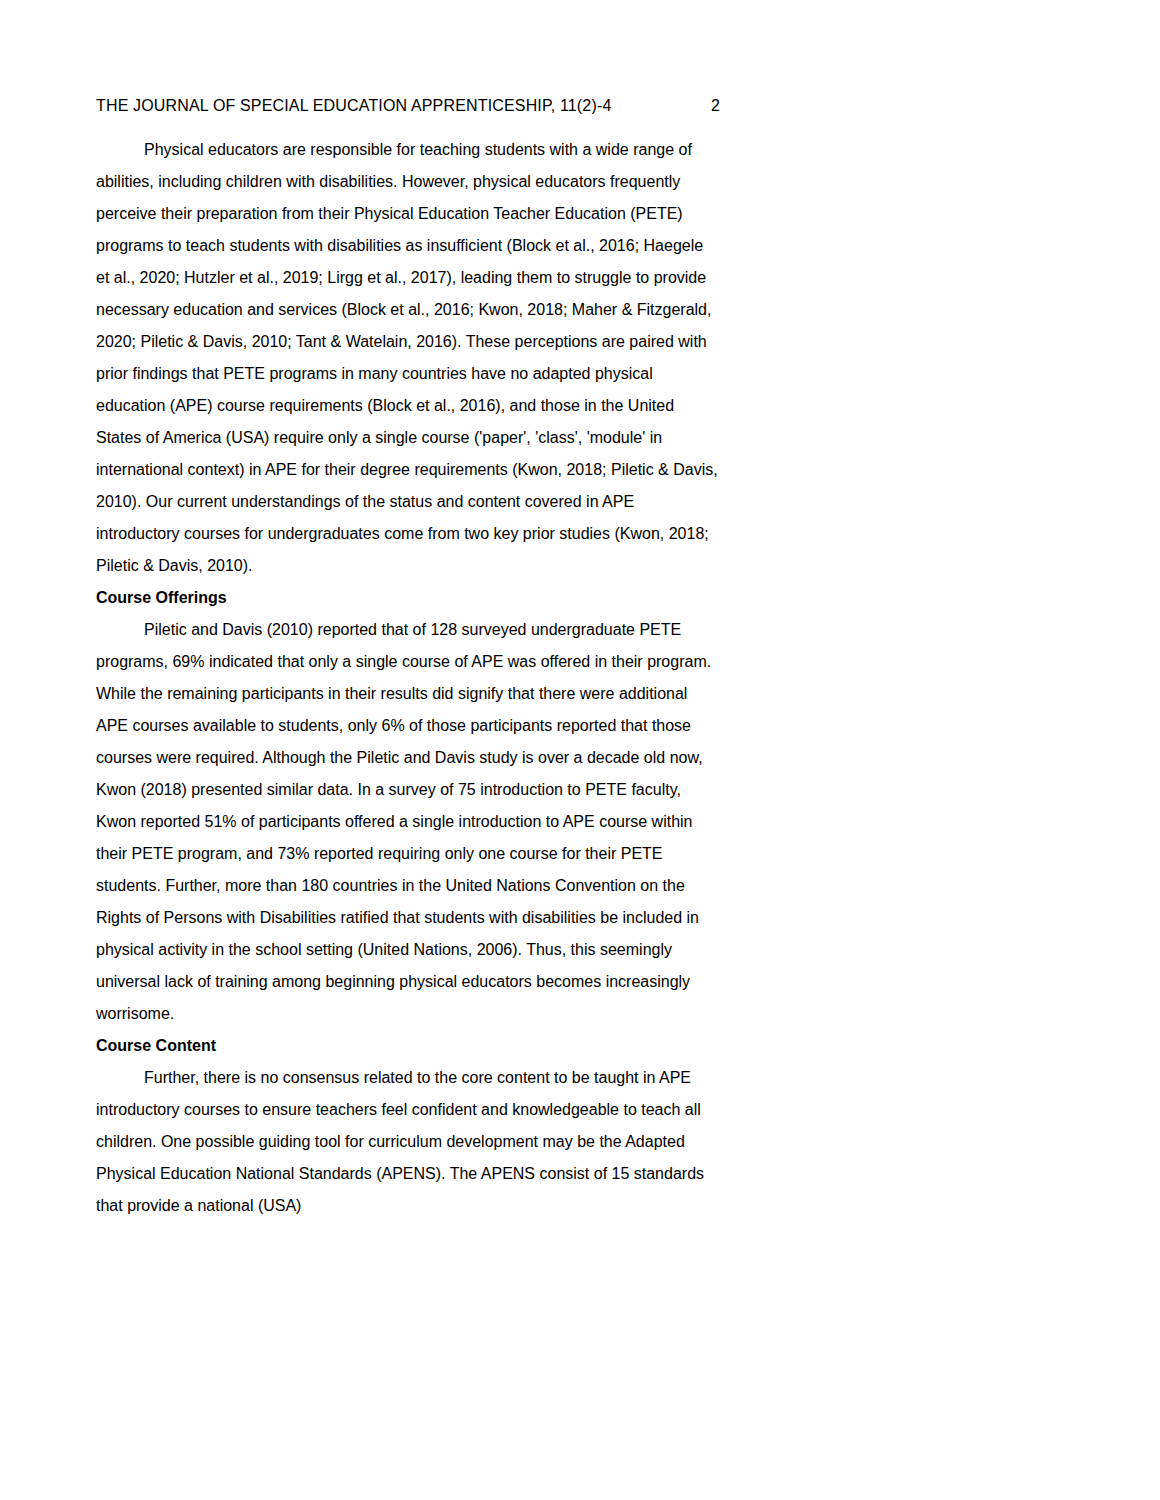The Journal of Special Education Apprenticeship, 11(2)-4 2
Physical educators are responsible for teaching students with a wide range of abilities, including children with disabilities. However, physical educators frequently perceive their preparation from their Physical Education Teacher Education (PETE) programs to teach students with disabilities as insufficient (Block et al., 2016; Haegele et al., 2020; Hutzler et al., 2019; Lirgg et al., 2017), leading them to struggle to provide necessary education and services (Block et al., 2016; Kwon, 2018; Maher & Fitzgerald, 2020; Piletic & Davis, 2010; Tant & Watelain, 2016). These perceptions are paired with prior findings that PETE programs in many countries have no adapted physical education (APE) course requirements (Block et al., 2016), and those in the United States of America (USA) require only a single course ('paper', 'class', 'module' in international context) in APE for their degree requirements (Kwon, 2018; Piletic & Davis, 2010). Our current understandings of the status and content covered in APE introductory courses for undergraduates come from two key prior studies (Kwon, 2018; Piletic & Davis, 2010).
Course Offerings
Piletic and Davis (2010) reported that of 128 surveyed undergraduate PETE programs, 69% indicated that only a single course of APE was offered in their program. While the remaining participants in their results did signify that there were additional APE courses available to students, only 6% of those participants reported that those courses were required. Although the Piletic and Davis study is over a decade old now, Kwon (2018) presented similar data. In a survey of 75 introduction to PETE faculty, Kwon reported 51% of participants offered a single introduction to APE course within their PETE program, and 73% reported requiring only one course for their PETE students. Further, more than 180 countries in the United Nations Convention on the Rights of Persons with Disabilities ratified that students with disabilities be included in physical activity in the school setting (United Nations, 2006). Thus, this seemingly universal lack of training among beginning physical educators becomes increasingly worrisome.
Course Content
Further, there is no consensus related to the core content to be taught in APE introductory courses to ensure teachers feel confident and knowledgeable to teach all children. One possible guiding tool for curriculum development may be the Adapted Physical Education National Standards (APENS). The APENS consist of 15 standards that provide a national (USA)